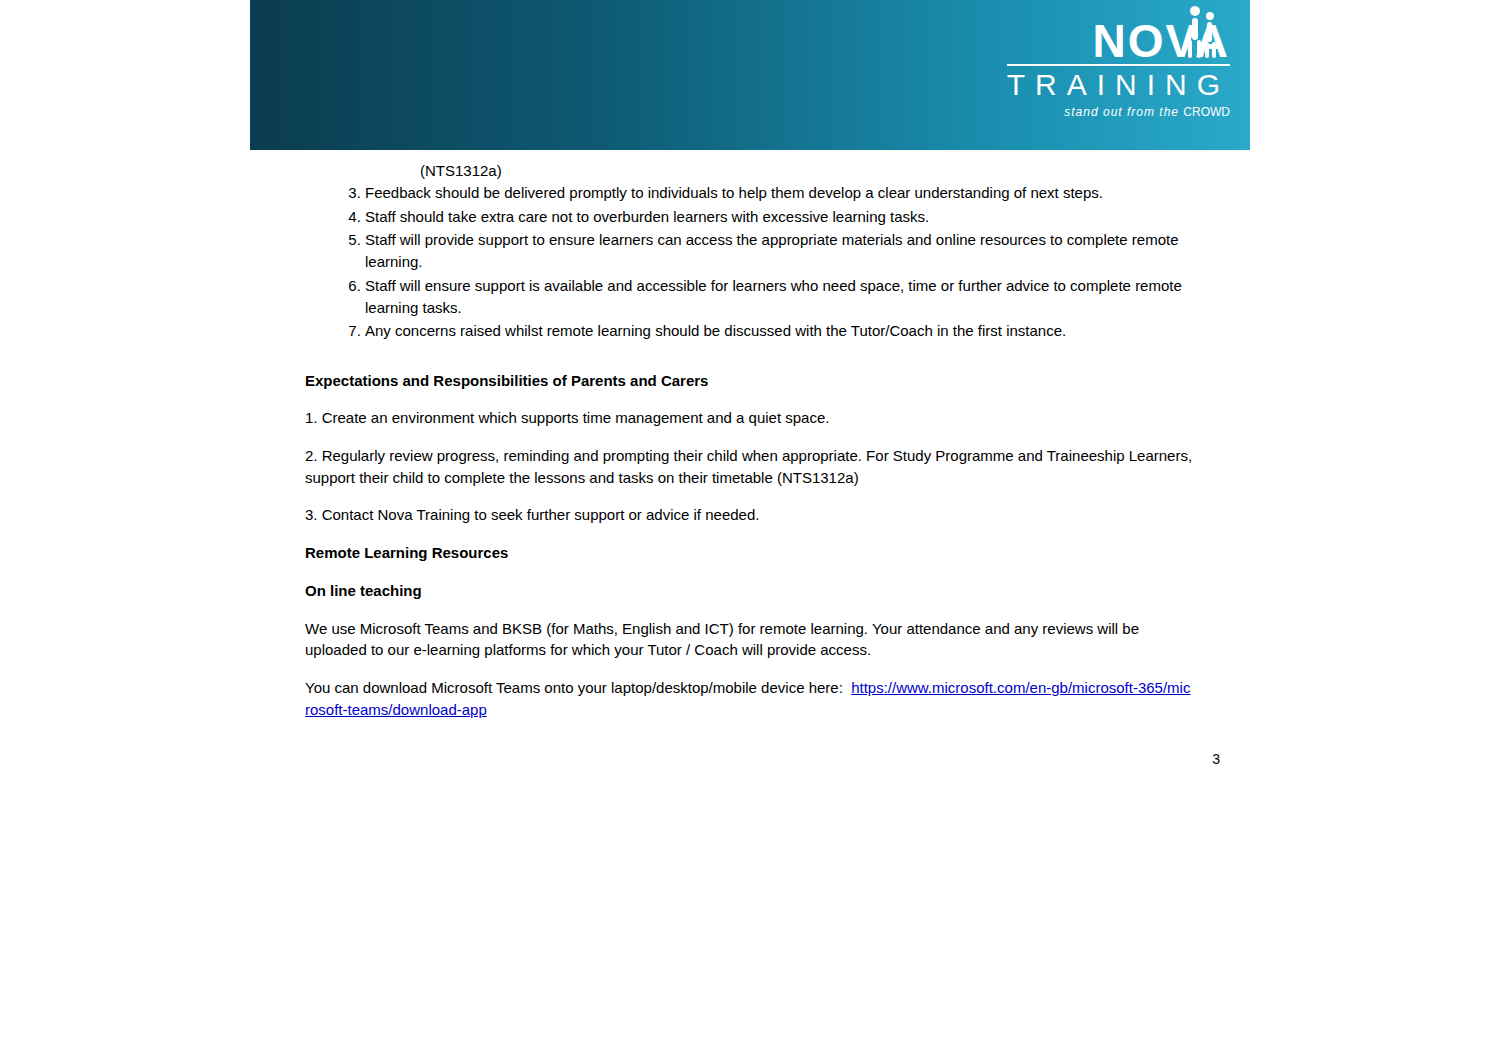NOVA
TRAINING
stand out from the CROWD
(NTS1312a)
Feedback should be delivered promptly to individuals to help them develop a clear understanding of next steps.
Staff should take extra care not to overburden learners with excessive learning tasks.
Staff will provide support to ensure learners can access the appropriate materials and online resources to complete remote learning.
Staff will ensure support is available and accessible for learners who need space, time or further advice to complete remote learning tasks.
Any concerns raised whilst remote learning should be discussed with the Tutor/Coach in the first instance.
Expectations and Responsibilities of Parents and Carers
1. Create an environment which supports time management and a quiet space.
2. Regularly review progress, reminding and prompting their child when appropriate. For Study Programme and Traineeship Learners, support their child to complete the lessons and tasks on their timetable (NTS1312a)
3. Contact Nova Training to seek further support or advice if needed.
Remote Learning Resources
On line teaching
We use Microsoft Teams and BKSB (for Maths, English and ICT) for remote learning. Your attendance and any reviews will be uploaded to our e-learning platforms for which your Tutor / Coach will provide access.
You can download Microsoft Teams onto your laptop/desktop/mobile device here: https://www.microsoft.com/en-gb/microsoft-365/microsoft-teams/download-app
3